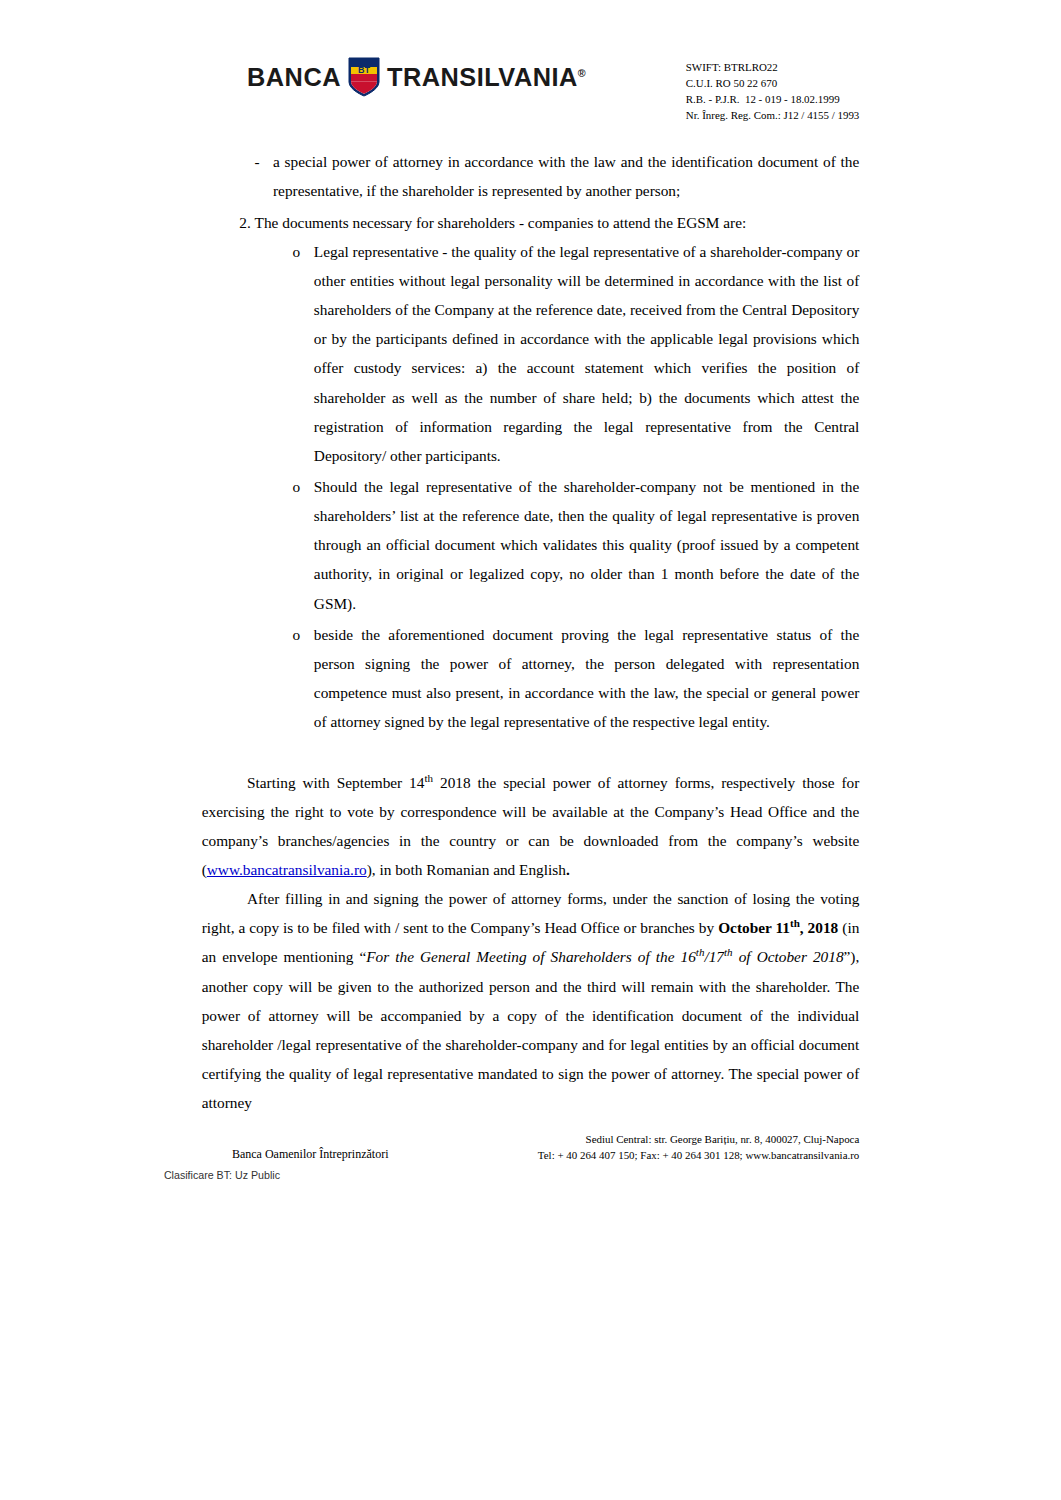BANCA BT TRANSILVANIA®
SWIFT: BTRLRO22
C.U.I. RO 50 22 670
R.B. - P.J.R. 12 - 019 - 18.02.1999
Nr. Înreg. Reg. Com.: J12 / 4155 / 1993
a special power of attorney in accordance with the law and the identification document of the representative, if the shareholder is represented by another person;
The documents necessary for shareholders - companies to attend the EGSM are:
Legal representative - the quality of the legal representative of a shareholder-company or other entities without legal personality will be determined in accordance with the list of shareholders of the Company at the reference date, received from the Central Depository or by the participants defined in accordance with the applicable legal provisions which offer custody services: a) the account statement which verifies the position of shareholder as well as the number of share held; b) the documents which attest the registration of information regarding the legal representative from the Central Depository/ other participants.
Should the legal representative of the shareholder-company not be mentioned in the shareholders’ list at the reference date, then the quality of legal representative is proven through an official document which validates this quality (proof issued by a competent authority, in original or legalized copy, no older than 1 month before the date of the GSM).
beside the aforementioned document proving the legal representative status of the person signing the power of attorney, the person delegated with representation competence must also present, in accordance with the law, the special or general power of attorney signed by the legal representative of the respective legal entity.
Starting with September 14th 2018 the special power of attorney forms, respectively those for exercising the right to vote by correspondence will be available at the Company’s Head Office and the company’s branches/agencies in the country or can be downloaded from the company’s website (www.bancatransilvania.ro), in both Romanian and English.
After filling in and signing the power of attorney forms, under the sanction of losing the voting right, a copy is to be filed with / sent to the Company’s Head Office or branches by October 11th, 2018 (in an envelope mentioning “For the General Meeting of Shareholders of the 16th/17th of October 2018”), another copy will be given to the authorized person and the third will remain with the shareholder. The power of attorney will be accompanied by a copy of the identification document of the individual shareholder /legal representative of the shareholder-company and for legal entities by an official document certifying the quality of legal representative mandated to sign the power of attorney. The special power of attorney
Banca Oamenilor Întreprinzători
Sediul Central: str. George Barițiu, nr. 8, 400027, Cluj-Napoca
Tel: + 40 264 407 150; Fax: + 40 264 301 128; www.bancatransilvania.ro
Clasificare BT: Uz Public